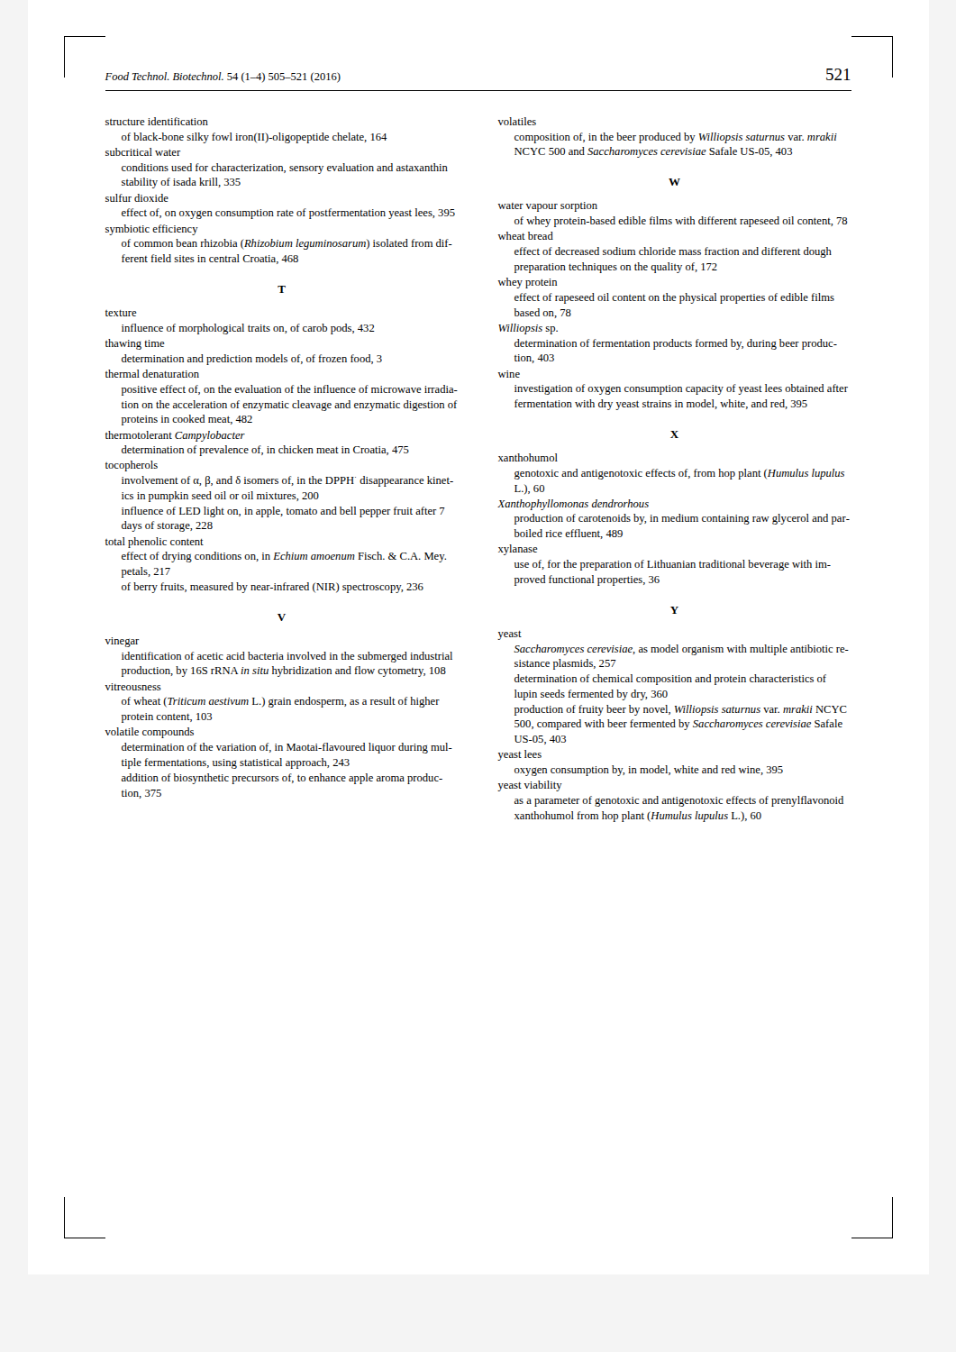Food Technol. Biotechnol. 54 (1–4) 505–521 (2016)
521
structure identification
of black-bone silky fowl iron(II)-oligopeptide chelate, 164
subcritical water
conditions used for characterization, sensory evaluation and astaxanthin stability of isada krill, 335
sulfur dioxide
effect of, on oxygen consumption rate of postfermentation yeast lees, 395
symbiotic efficiency
of common bean rhizobia (Rhizobium leguminosarum) isolated from different field sites in central Croatia, 468
T
texture
influence of morphological traits on, of carob pods, 432
thawing time
determination and prediction models of, of frozen food, 3
thermal denaturation
positive effect of, on the evaluation of the influence of microwave irradiation on the acceleration of enzymatic cleavage and enzymatic digestion of proteins in cooked meat, 482
thermotolerant Campylobacter
determination of prevalence of, in chicken meat in Croatia, 475
tocopherols
involvement of α, β, and δ isomers of, in the DPPH· disappearance kinetics in pumpkin seed oil or oil mixtures, 200
influence of LED light on, in apple, tomato and bell pepper fruit after 7 days of storage, 228
total phenolic content
effect of drying conditions on, in Echium amoenum Fisch. & C.A. Mey. petals, 217
of berry fruits, measured by near-infrared (NIR) spectroscopy, 236
V
vinegar
identification of acetic acid bacteria involved in the submerged industrial production, by 16S rRNA in situ hybridization and flow cytometry, 108
vitreousness
of wheat (Triticum aestivum L.) grain endosperm, as a result of higher protein content, 103
volatile compounds
determination of the variation of, in Maotai-flavoured liquor during multiple fermentations, using statistical approach, 243
addition of biosynthetic precursors of, to enhance apple aroma production, 375
volatiles
composition of, in the beer produced by Williopsis saturnus var. mrakii NCYC 500 and Saccharomyces cerevisiae Safale US-05, 403
W
water vapour sorption
of whey protein-based edible films with different rapeseed oil content, 78
wheat bread
effect of decreased sodium chloride mass fraction and different dough preparation techniques on the quality of, 172
whey protein
effect of rapeseed oil content on the physical properties of edible films based on, 78
Williopsis sp.
determination of fermentation products formed by, during beer production, 403
wine
investigation of oxygen consumption capacity of yeast lees obtained after fermentation with dry yeast strains in model, white, and red, 395
X
xanthohumol
genotoxic and antigenotoxic effects of, from hop plant (Humulus lupulus L.), 60
Xanthophyllomonas dendrorhous
production of carotenoids by, in medium containing raw glycerol and parboiled rice effluent, 489
xylanase
use of, for the preparation of Lithuanian traditional beverage with improved functional properties, 36
Y
yeast
Saccharomyces cerevisiae, as model organism with multiple antibiotic resistance plasmids, 257
determination of chemical composition and protein characteristics of lupin seeds fermented by dry, 360
production of fruity beer by novel, Williopsis saturnus var. mrakii NCYC 500, compared with beer fermented by Saccharomyces cerevisiae Safale US-05, 403
yeast lees
oxygen consumption by, in model, white and red wine, 395
yeast viability
as a parameter of genotoxic and antigenotoxic effects of prenylflavonoid xanthohumol from hop plant (Humulus lupulus L.), 60